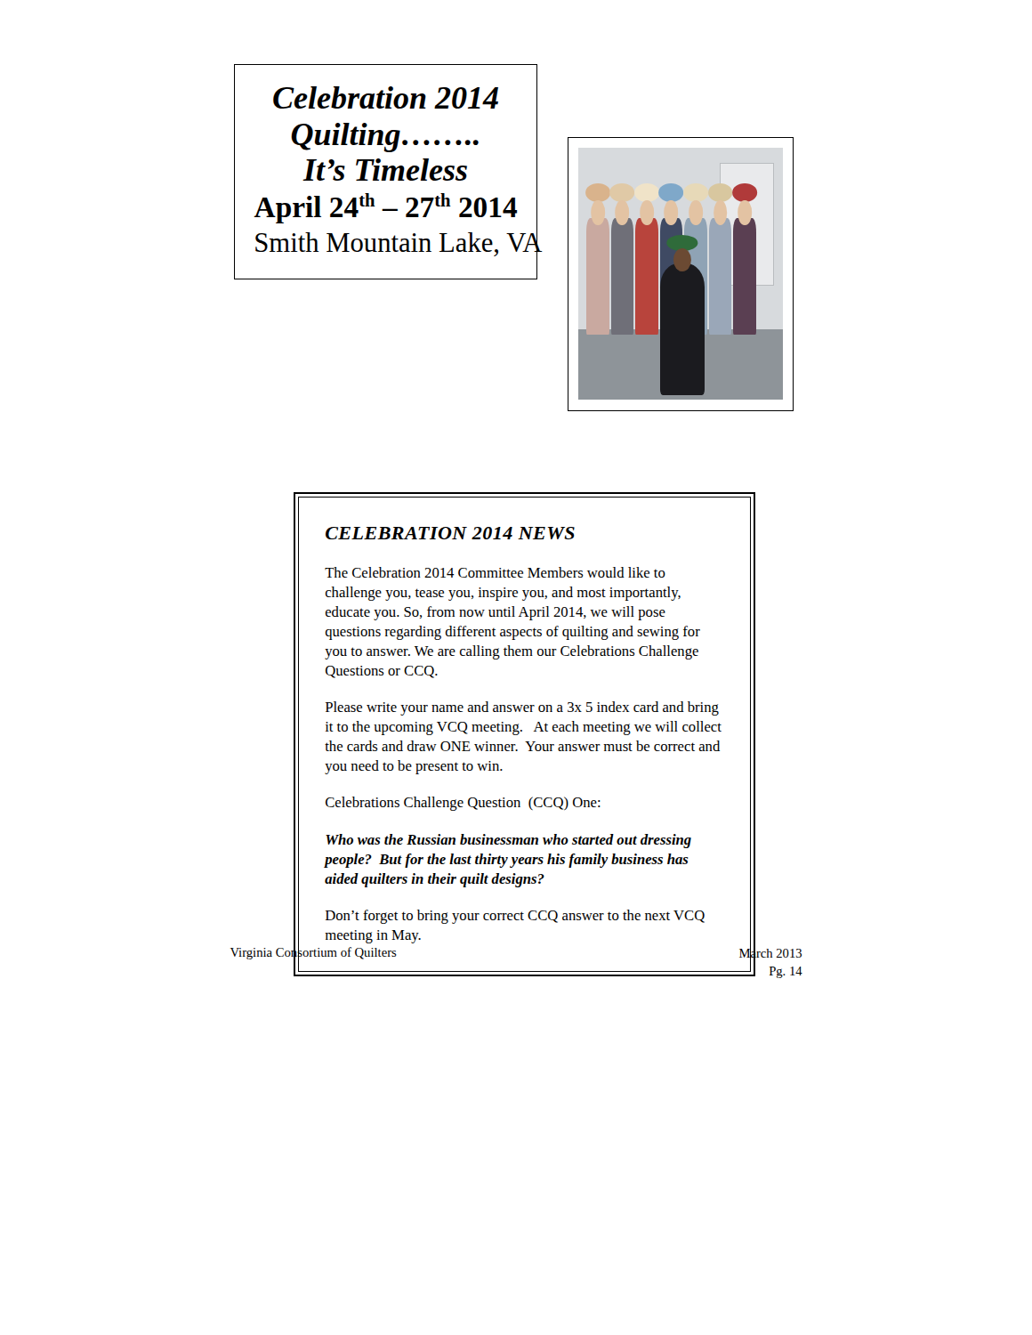Celebration 2014
Quilting……..
It’s Timeless
April 24th – 27th 2014
Smith Mountain Lake, VA
CELEBRATION 2014 NEWS
The Celebration 2014 Committee Members would like to challenge you, tease you, inspire you, and most importantly, educate you. So, from now until April 2014, we will pose questions regarding different aspects of quilting and sewing for you to answer. We are calling them our Celebrations Challenge Questions or CCQ.
Please write your name and answer on a 3x 5 index card and bring it to the upcoming VCQ meeting. At each meeting we will collect the cards and draw ONE winner. Your answer must be correct and you need to be present to win.
Celebrations Challenge Question (CCQ) One:
Who was the Russian businessman who started out dressing people? But for the last thirty years his family business has aided quilters in their quilt designs?
Don’t forget to bring your correct CCQ answer to the next VCQ meeting in May.
Virginia Consortium of Quilters
March 2013
Pg. 14